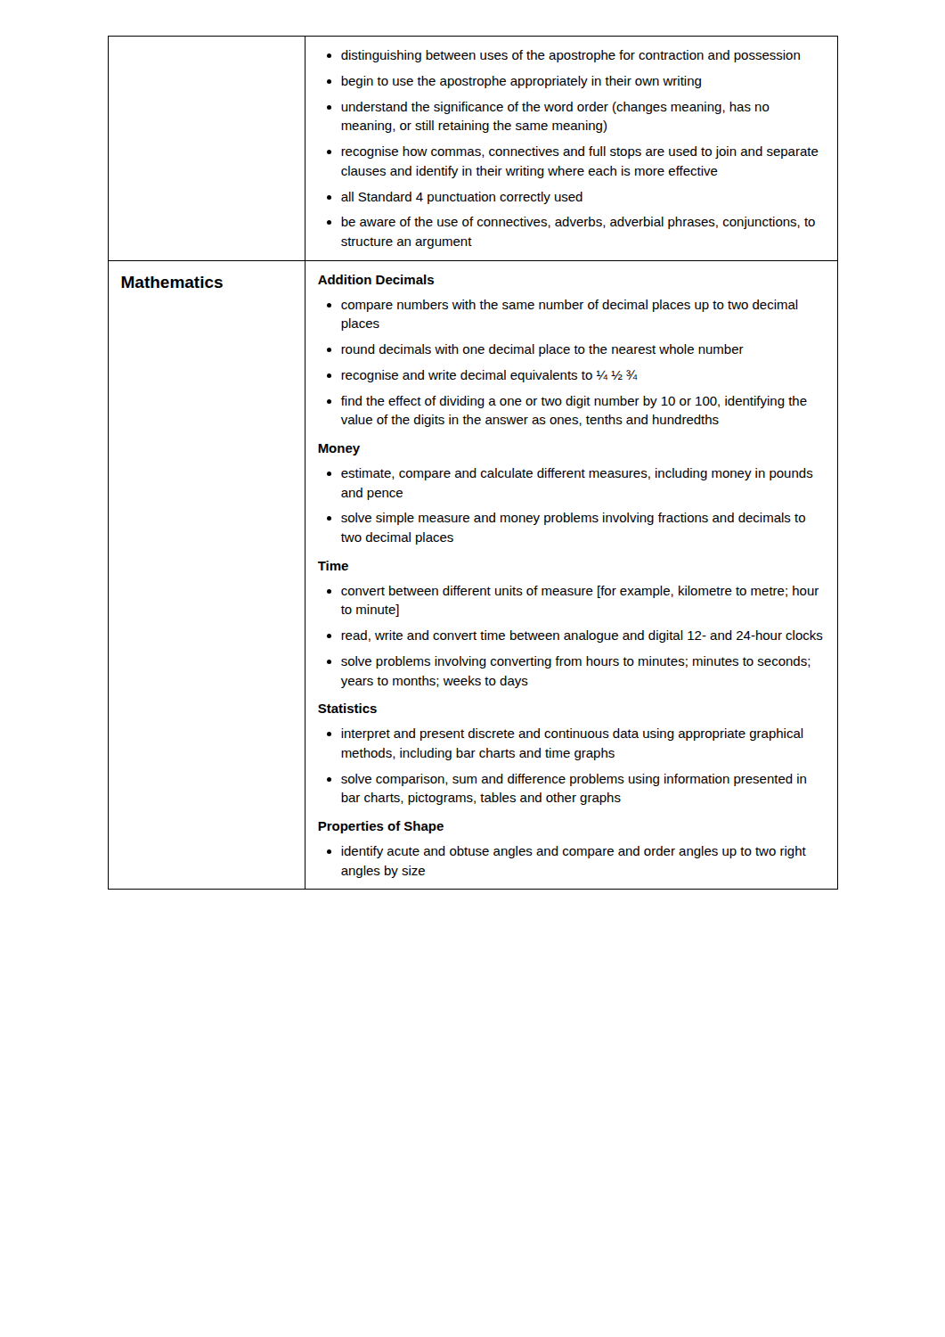| | distinguishing between uses of the apostrophe for contraction and possession begin to use the apostrophe appropriately in their own writing understand the significance of the word order (changes meaning, has no meaning, or still retaining the same meaning) recognise how commas, connectives and full stops are used to join and separate clauses and identify in their writing where each is more effective all Standard 4 punctuation correctly used be aware of the use of connectives, adverbs, adverbial phrases, conjunctions, to structure an argument |
| Mathematics | Addition Decimals compare numbers with the same number of decimal places up to two decimal places round decimals with one decimal place to the nearest whole number recognise and write decimal equivalents to ¼ ½ ¾ find the effect of dividing a one or two digit number by 10 or 100, identifying the value of the digits in the answer as ones, tenths and hundredths Money estimate, compare and calculate different measures, including money in pounds and pence solve simple measure and money problems involving fractions and decimals to two decimal places Time convert between different units of measure [for example, kilometre to metre; hour to minute] read, write and convert time between analogue and digital 12- and 24-hour clocks solve problems involving converting from hours to minutes; minutes to seconds; years to months; weeks to days Statistics interpret and present discrete and continuous data using appropriate graphical methods, including bar charts and time graphs solve comparison, sum and difference problems using information presented in bar charts, pictograms, tables and other graphs Properties of Shape identify acute and obtuse angles and compare and order angles up to two right angles by size |